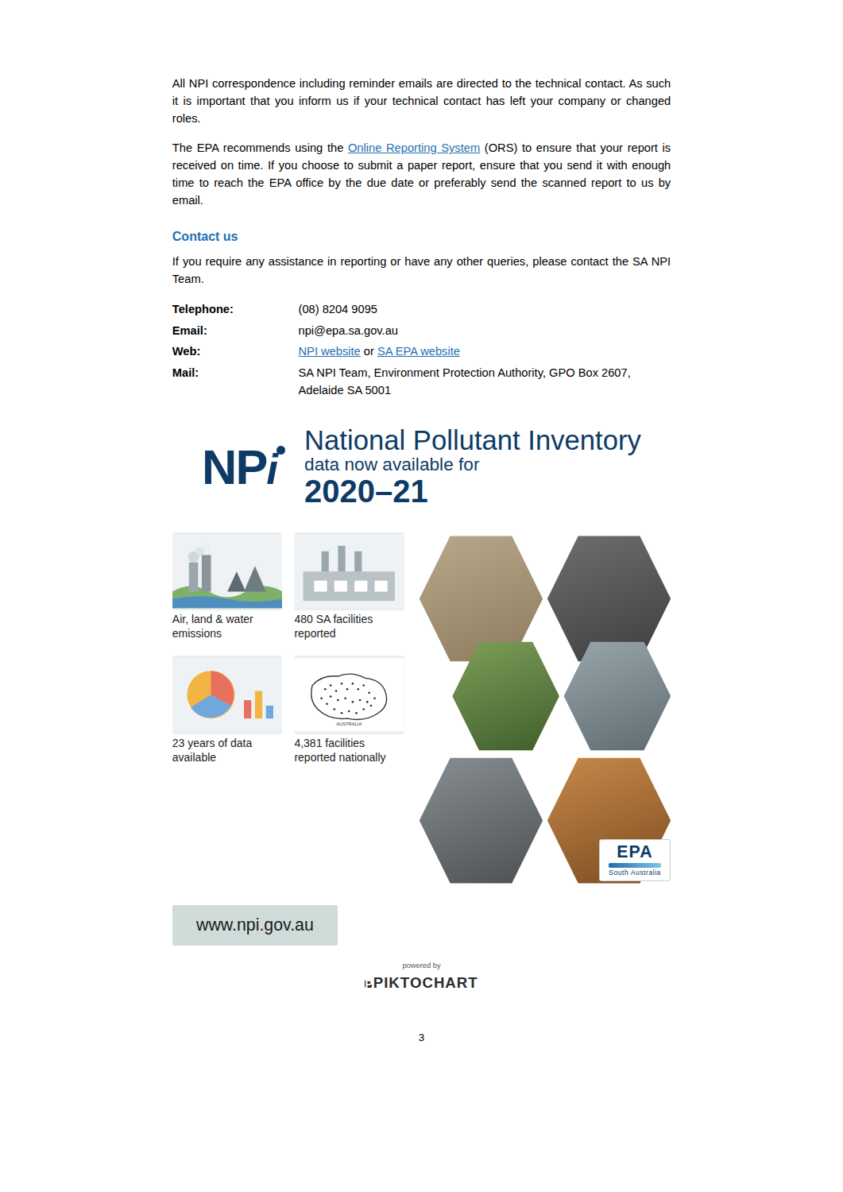All NPI correspondence including reminder emails are directed to the technical contact. As such it is important that you inform us if your technical contact has left your company or changed roles.
The EPA recommends using the Online Reporting System (ORS) to ensure that your report is received on time. If you choose to submit a paper report, ensure that you send it with enough time to reach the EPA office by the due date or preferably send the scanned report to us by email.
Contact us
If you require any assistance in reporting or have any other queries, please contact the SA NPI Team.
| Telephone: | (08) 8204 9095 |
| Email: | npi@epa.sa.gov.au |
| Web: | NPI website or SA EPA website |
| Mail: | SA NPI Team, Environment Protection Authority, GPO Box 2607, Adelaide SA 5001 |
NPi
National Pollutant Inventory
data now available for
2020–21
Air, land & water
emissions
480 SA facilities
reported
23 years of data
available
AUSTRALIA
4,381 facilities
reported nationally
EPA
South Australia
www.npi.gov.au
powered by
PPIKTOCHART
3